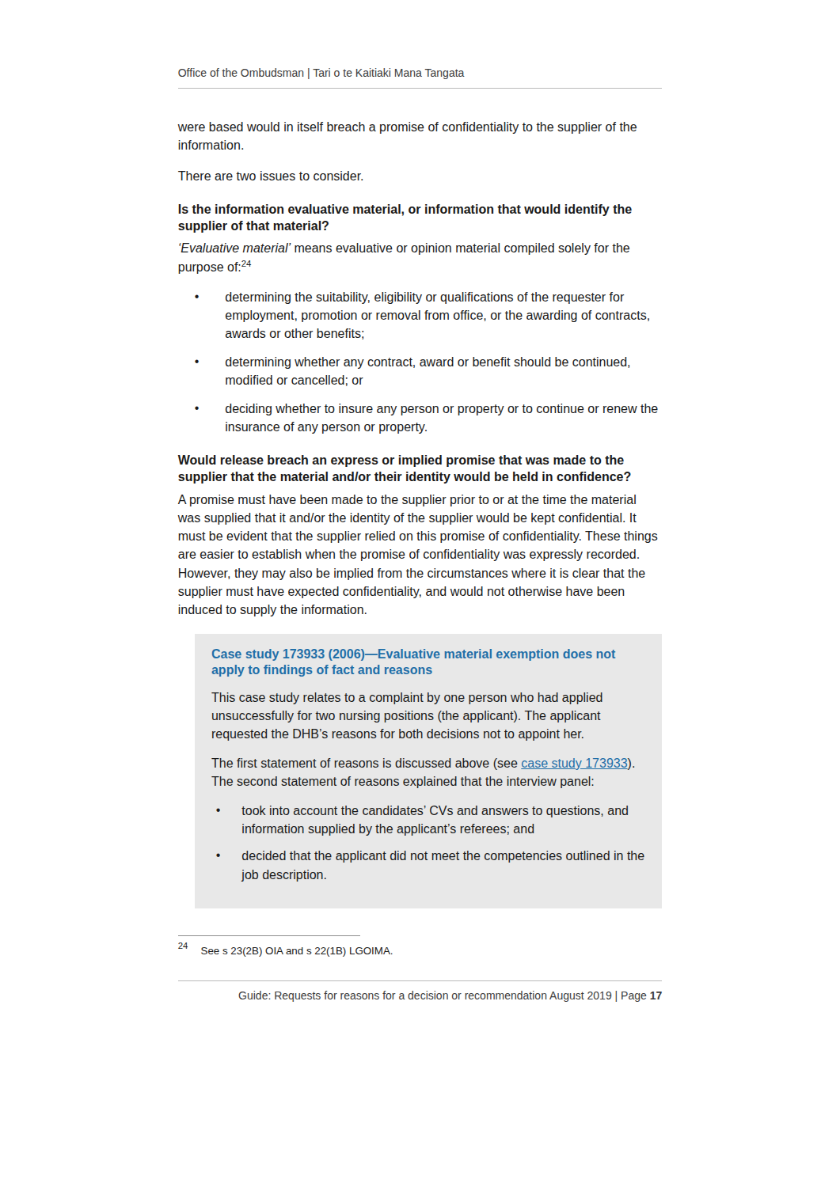Office of the Ombudsman | Tari o te Kaitiaki Mana Tangata
were based would in itself breach a promise of confidentiality to the supplier of the information.
There are two issues to consider.
Is the information evaluative material, or information that would identify the supplier of that material?
‘Evaluative material’ means evaluative or opinion material compiled solely for the purpose of:24
determining the suitability, eligibility or qualifications of the requester for employment, promotion or removal from office, or the awarding of contracts, awards or other benefits;
determining whether any contract, award or benefit should be continued, modified or cancelled; or
deciding whether to insure any person or property or to continue or renew the insurance of any person or property.
Would release breach an express or implied promise that was made to the supplier that the material and/or their identity would be held in confidence?
A promise must have been made to the supplier prior to or at the time the material was supplied that it and/or the identity of the supplier would be kept confidential. It must be evident that the supplier relied on this promise of confidentiality. These things are easier to establish when the promise of confidentiality was expressly recorded. However, they may also be implied from the circumstances where it is clear that the supplier must have expected confidentiality, and would not otherwise have been induced to supply the information.
Case study 173933 (2006)—Evaluative material exemption does not apply to findings of fact and reasons
This case study relates to a complaint by one person who had applied unsuccessfully for two nursing positions (the applicant). The applicant requested the DHB’s reasons for both decisions not to appoint her.
The first statement of reasons is discussed above (see case study 173933). The second statement of reasons explained that the interview panel:
took into account the candidates’ CVs and answers to questions, and information supplied by the applicant’s referees; and
decided that the applicant did not meet the competencies outlined in the job description.
24See s 23(2B) OIA and s 22(1B) LGOIMA.
Guide: Requests for reasons for a decision or recommendation August 2019 | Page 17